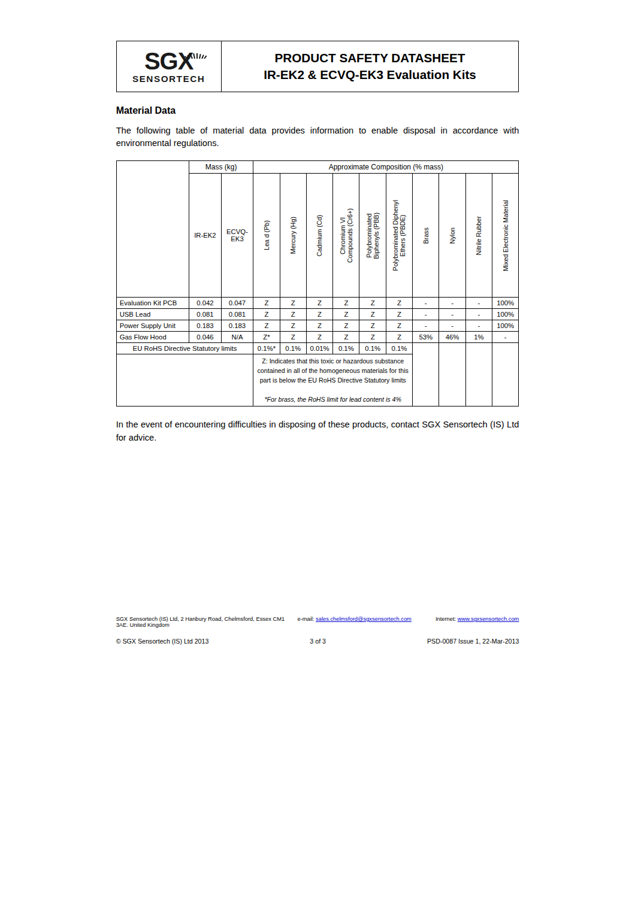SGX
SENSORTECH
PRODUCT SAFETY DATASHEET
IR-EK2 & ECVQ-EK3 Evaluation Kits
Material Data
The following table of material data provides information to enable disposal in accordance with environmental regulations.
| | Mass (kg) | Approximate Composition (% mass) |
| IR-EK2 | ECVQ- EK3 | Lea d (Pb) | Mercury (Hg) | Cadmium (Cd) | Chromium VI Compounds (Cr6+) | Polybrominated Biphenyls (PBB) | Polybrominated Diphenyl Ethers (PBDE) | Brass | Nylon | Nitrile Rubber | Mixed Electronic Material |
| Evaluation Kit PCB | 0.042 | 0.047 | Z | Z | Z | Z | Z | Z | - | - | - | 100% |
| USB Lead | 0.081 | 0.081 | Z | Z | Z | Z | Z | Z | - | - | - | 100% |
| Power Supply Unit | 0.183 | 0.183 | Z | Z | Z | Z | Z | Z | - | - | - | 100% |
| Gas Flow Hood | 0.046 | N/A | Z* | Z | Z | Z | Z | Z | 53% | 46% | 1% | - |
| EU RoHS Directive Statutory limits | 0.1%* | 0.1% | 0.01% | 0.1% | 0.1% | 0.1% | | | | |
| | Z: Indicates that this toxic or hazardous substance contained in all of the homogeneous materials for this part is below the EU RoHS Directive Statutory limits *For brass, the RoHS limit for lead content is 4% |
In the event of encountering difficulties in disposing of these products, contact SGX Sensortech (IS) Ltd for advice.
SGX Sensortech (IS) Ltd, 2 Hanbury Road, Chelmsford, Essex CM1 3AE. United Kingdom
e-mail: sales.chelmsford@sgxsensortech.com
Internet: www.sgxsensortech.com
© SGX Sensortech (IS) Ltd 2013
3 of 3
PSD-0087 Issue 1, 22-Mar-2013